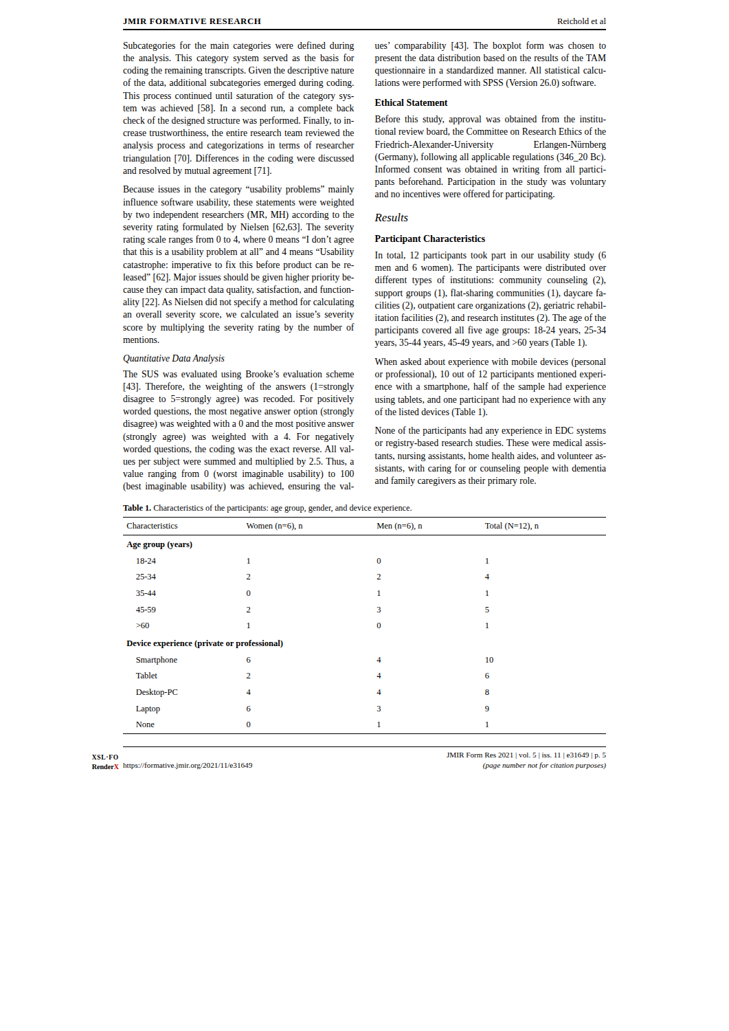JMIR FORMATIVE RESEARCH
Reichold et al
Subcategories for the main categories were defined during the analysis. This category system served as the basis for coding the remaining transcripts. Given the descriptive nature of the data, additional subcategories emerged during coding. This process continued until saturation of the category system was achieved [58]. In a second run, a complete back check of the designed structure was performed. Finally, to increase trustworthiness, the entire research team reviewed the analysis process and categorizations in terms of researcher triangulation [70]. Differences in the coding were discussed and resolved by mutual agreement [71].
Because issues in the category “usability problems” mainly influence software usability, these statements were weighted by two independent researchers (MR, MH) according to the severity rating formulated by Nielsen [62,63]. The severity rating scale ranges from 0 to 4, where 0 means “I don’t agree that this is a usability problem at all” and 4 means “Usability catastrophe: imperative to fix this before product can be released” [62]. Major issues should be given higher priority because they can impact data quality, satisfaction, and functionality [22]. As Nielsen did not specify a method for calculating an overall severity score, we calculated an issue’s severity score by multiplying the severity rating by the number of mentions.
Quantitative Data Analysis
The SUS was evaluated using Brooke’s evaluation scheme [43]. Therefore, the weighting of the answers (1=strongly disagree to 5=strongly agree) was recoded. For positively worded questions, the most negative answer option (strongly disagree) was weighted with a 0 and the most positive answer (strongly agree) was weighted with a 4. For negatively worded questions, the coding was the exact reverse. All values per subject were summed and multiplied by 2.5. Thus, a value ranging from 0 (worst imaginable usability) to 100 (best imaginable usability) was achieved, ensuring the values’ comparability [43]. The boxplot form was chosen to present the data distribution based on the results of the TAM questionnaire in a standardized manner. All statistical calculations were performed with SPSS (Version 26.0) software.
Ethical Statement
Before this study, approval was obtained from the institutional review board, the Committee on Research Ethics of the Friedrich-Alexander-University Erlangen-Nürnberg (Germany), following all applicable regulations (346_20 Bc). Informed consent was obtained in writing from all participants beforehand. Participation in the study was voluntary and no incentives were offered for participating.
Results
Participant Characteristics
In total, 12 participants took part in our usability study (6 men and 6 women). The participants were distributed over different types of institutions: community counseling (2), support groups (1), flat-sharing communities (1), daycare facilities (2), outpatient care organizations (2), geriatric rehabilitation facilities (2), and research institutes (2). The age of the participants covered all five age groups: 18-24 years, 25-34 years, 35-44 years, 45-49 years, and >60 years (Table 1).
When asked about experience with mobile devices (personal or professional), 10 out of 12 participants mentioned experience with a smartphone, half of the sample had experience using tablets, and one participant had no experience with any of the listed devices (Table 1).
None of the participants had any experience in EDC systems or registry-based research studies. These were medical assistants, nursing assistants, home health aides, and volunteer assistants, with caring for or counseling people with dementia and family caregivers as their primary role.
Table 1. Characteristics of the participants: age group, gender, and device experience.
| Characteristics | Women (n=6), n | Men (n=6), n | Total (N=12), n |
| --- | --- | --- | --- |
| Age group (years) |
| 18-24 | 1 | 0 | 1 |
| 25-34 | 2 | 2 | 4 |
| 35-44 | 0 | 1 | 1 |
| 45-59 | 2 | 3 | 5 |
| >60 | 1 | 0 | 1 |
| Device experience (private or professional) |
| Smartphone | 6 | 4 | 10 |
| Tablet | 2 | 4 | 6 |
| Desktop-PC | 4 | 4 | 8 |
| Laptop | 6 | 3 | 9 |
| None | 0 | 1 | 1 |
https://formative.jmir.org/2021/11/e31649
JMIR Form Res 2021 | vol. 5 | iss. 11 | e31649 | p. 5
(page number not for citation purposes)
XSL·FO
Render X